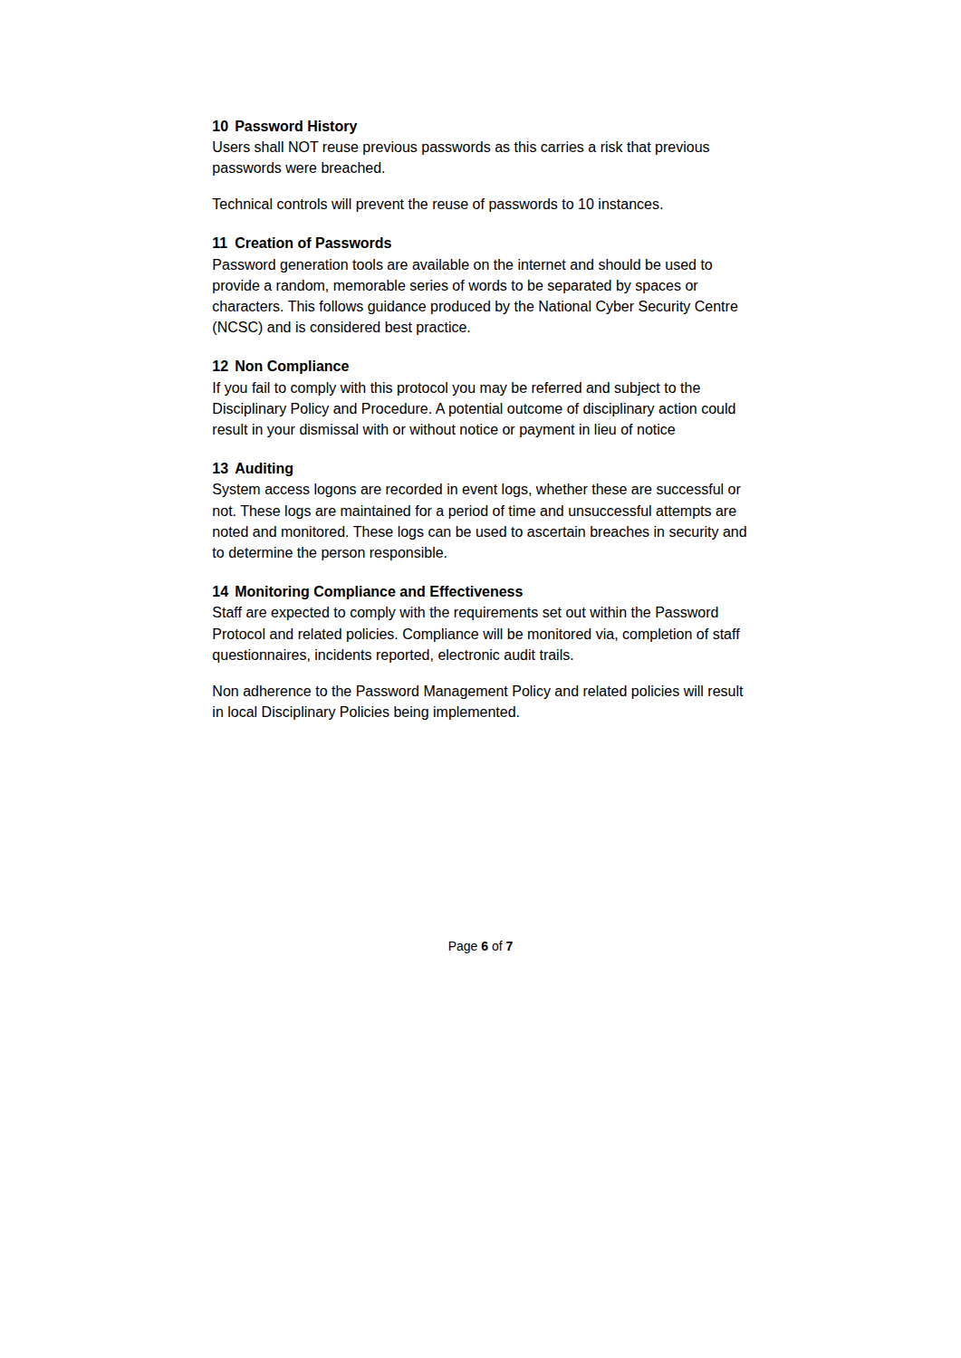10 Password History
Users shall NOT reuse previous passwords as this carries a risk that previous passwords were breached.
Technical controls will prevent the reuse of passwords to 10 instances.
11 Creation of Passwords
Password generation tools are available on the internet and should be used to provide a random, memorable series of words to be separated by spaces or characters. This follows guidance produced by the National Cyber Security Centre (NCSC) and is considered best practice.
12 Non Compliance
If you fail to comply with this protocol you may be referred and subject to the Disciplinary Policy and Procedure. A potential outcome of disciplinary action could result in your dismissal with or without notice or payment in lieu of notice
13 Auditing
System access logons are recorded in event logs, whether these are successful or not. These logs are maintained for a period of time and unsuccessful attempts are noted and monitored. These logs can be used to ascertain breaches in security and to determine the person responsible.
14 Monitoring Compliance and Effectiveness
Staff are expected to comply with the requirements set out within the Password Protocol and related policies. Compliance will be monitored via, completion of staff questionnaires, incidents reported, electronic audit trails.
Non adherence to the Password Management Policy and related policies will result in local Disciplinary Policies being implemented.
Page 6 of 7